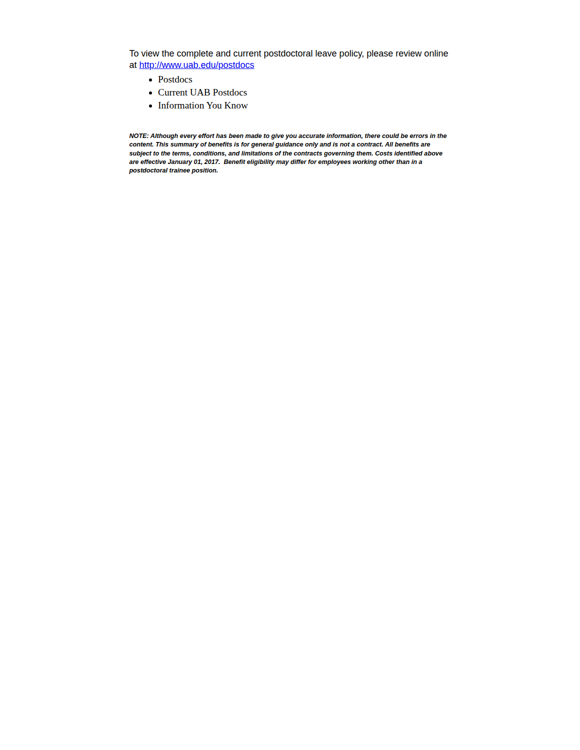To view the complete and current postdoctoral leave policy, please review online at http://www.uab.edu/postdocs
Postdocs
Current UAB Postdocs
Information You Know
NOTE: Although every effort has been made to give you accurate information, there could be errors in the content. This summary of benefits is for general guidance only and is not a contract. All benefits are subject to the terms, conditions, and limitations of the contracts governing them. Costs identified above are effective January 01, 2017. Benefit eligibility may differ for employees working other than in a postdoctoral trainee position.